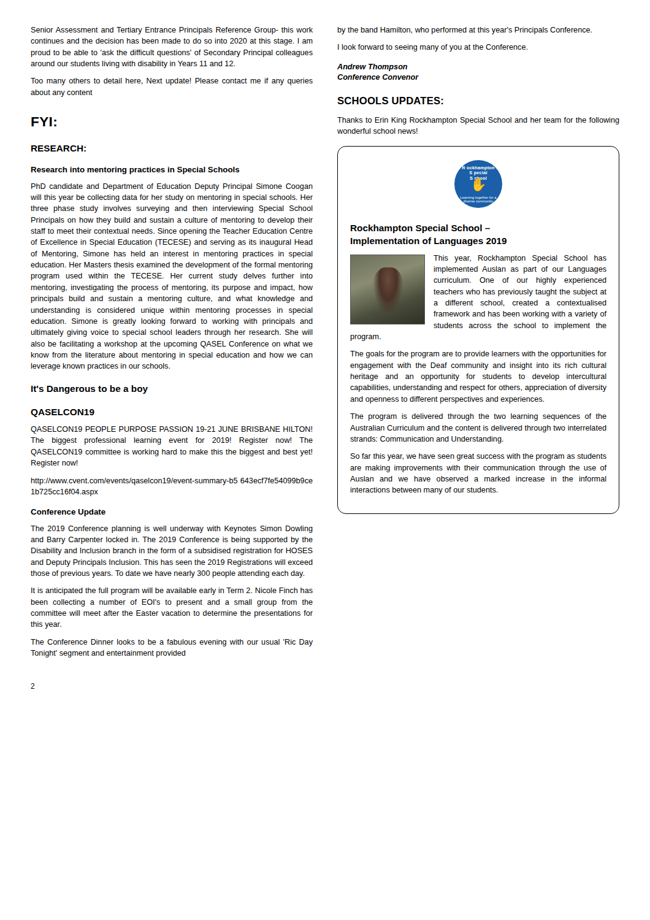Senior Assessment and Tertiary Entrance Principals Reference Group- this work continues and the decision has been made to do so into 2020 at this stage. I am proud to be able to 'ask the difficult questions' of Secondary Principal colleagues around our students living with disability in Years 11 and 12.
Too many others to detail here, Next update! Please contact me if any queries about any content
FYI:
RESEARCH:
Research into mentoring practices in Special Schools
PhD candidate and Department of Education Deputy Principal Simone Coogan will this year be collecting data for her study on mentoring in special schools. Her three phase study involves surveying and then interviewing Special School Principals on how they build and sustain a culture of mentoring to develop their staff to meet their contextual needs. Since opening the Teacher Education Centre of Excellence in Special Education (TECESE) and serving as its inaugural Head of Mentoring, Simone has held an interest in mentoring practices in special education. Her Masters thesis examined the development of the formal mentoring program used within the TECESE. Her current study delves further into mentoring, investigating the process of mentoring, its purpose and impact, how principals build and sustain a mentoring culture, and what knowledge and understanding is considered unique within mentoring processes in special education. Simone is greatly looking forward to working with principals and ultimately giving voice to special school leaders through her research. She will also be facilitating a workshop at the upcoming QASEL Conference on what we know from the literature about mentoring in special education and how we can leverage known practices in our schools.
It's Dangerous to be a boy
QASELCON19
QASELCON19 PEOPLE PURPOSE PASSION 19-21 JUNE BRISBANE HILTON! The biggest professional learning event for 2019! Register now! The QASELCON19 committee is working hard to make this the biggest and best yet! Register now!
http://www.cvent.com/events/qaselcon19/event-summary-b5 643ecf7fe54099b9ce1b725cc16f04.aspx
Conference Update
The 2019 Conference planning is well underway with Keynotes Simon Dowling and Barry Carpenter locked in. The 2019 Conference is being supported by the Disability and Inclusion branch in the form of a subsidised registration for HOSES and Deputy Principals Inclusion. This has seen the 2019 Registrations will exceed those of previous years. To date we have nearly 300 people attending each day.
It is anticipated the full program will be available early in Term 2. Nicole Finch has been collecting a number of EOI's to present and a small group from the committee will meet after the Easter vacation to determine the presentations for this year.
The Conference Dinner looks to be a fabulous evening with our usual 'Ric Day Tonight' segment and entertainment provided
by the band Hamilton, who performed at this year's Principals Conference.
I look forward to seeing many of you at the Conference.
Andrew Thompson
Conference Convenor
SCHOOLS UPDATES:
Thanks to Erin King Rockhampton Special School and her team for the following wonderful school news!
R ockhampton
S pecial
S chool
✋
Learning together for a diverse community
Rockhampton Special School –
Implementation of Languages 2019
This year, Rockhampton Special School has implemented Auslan as part of our Languages curriculum. One of our highly experienced teachers who has previously taught the subject at a different school, created a contextualised framework and has been working with a variety of students across the school to implement the program.
The goals for the program are to provide learners with the opportunities for engagement with the Deaf community and insight into its rich cultural heritage and an opportunity for students to develop intercultural capabilities, understanding and respect for others, appreciation of diversity and openness to different perspectives and experiences.
The program is delivered through the two learning sequences of the Australian Curriculum and the content is delivered through two interrelated strands: Communication and Understanding.
So far this year, we have seen great success with the program as students are making improvements with their communication through the use of Auslan and we have observed a marked increase in the informal interactions between many of our students.
2